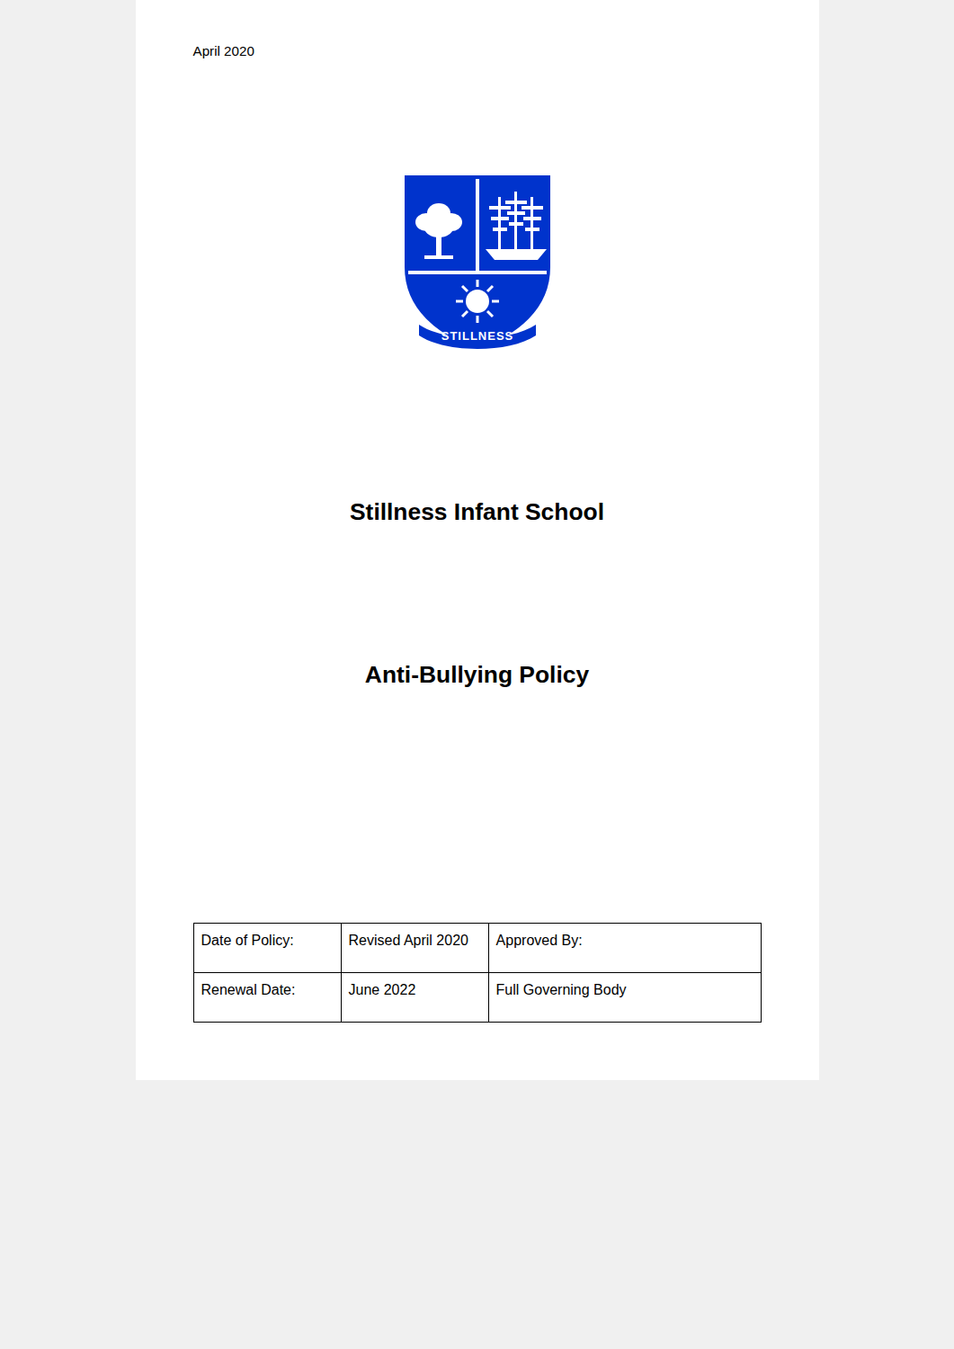April 2020
STILLNESS
Stillness Infant School
Anti-Bullying Policy
| Date of Policy: | Revised April 2020 | Approved By: |
| Renewal Date: | June 2022 | Full Governing Body |